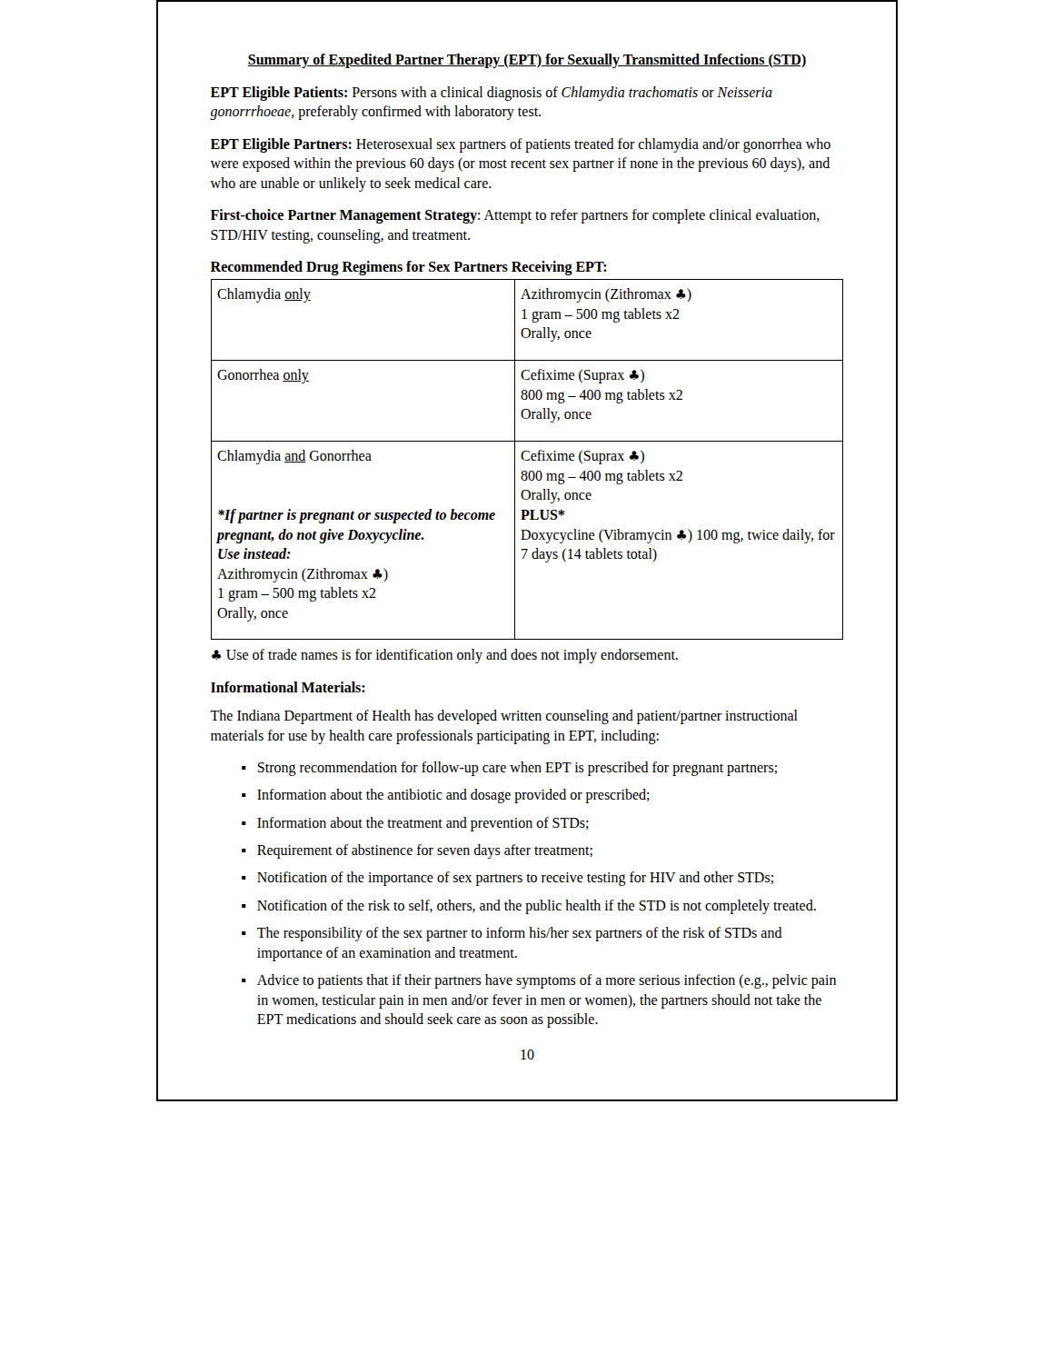Summary of Expedited Partner Therapy (EPT) for Sexually Transmitted Infections (STD)
EPT Eligible Patients: Persons with a clinical diagnosis of Chlamydia trachomatis or Neisseria gonorrrhoeae, preferably confirmed with laboratory test.
EPT Eligible Partners: Heterosexual sex partners of patients treated for chlamydia and/or gonorrhea who were exposed within the previous 60 days (or most recent sex partner if none in the previous 60 days), and who are unable or unlikely to seek medical care.
First-choice Partner Management Strategy: Attempt to refer partners for complete clinical evaluation, STD/HIV testing, counseling, and treatment.
Recommended Drug Regimens for Sex Partners Receiving EPT:
| Chlamydia only | Azithromycin (Zithromax ♣ ) 1 gram – 500 mg tablets x2 Orally, once |
| Gonorrhea only | Cefixime (Suprax ♣ ) 800 mg – 400 mg tablets x2 Orally, once |
| Chlamydia and Gonorrhea *If partner is pregnant or suspected to become pregnant, do not give Doxycycline. Use instead: Azithromycin (Zithromax ♣ ) 1 gram – 500 mg tablets x2 Orally, once | Cefixime (Suprax ♣ ) 800 mg – 400 mg tablets x2 Orally, once PLUS* Doxycycline (Vibramycin ♣ ) 100 mg, twice daily, for 7 days (14 tablets total) |
♣ Use of trade names is for identification only and does not imply endorsement.
Informational Materials:
The Indiana Department of Health has developed written counseling and patient/partner instructional materials for use by health care professionals participating in EPT, including:
Strong recommendation for follow-up care when EPT is prescribed for pregnant partners;
Information about the antibiotic and dosage provided or prescribed;
Information about the treatment and prevention of STDs;
Requirement of abstinence for seven days after treatment;
Notification of the importance of sex partners to receive testing for HIV and other STDs;
Notification of the risk to self, others, and the public health if the STD is not completely treated.
The responsibility of the sex partner to inform his/her sex partners of the risk of STDs and importance of an examination and treatment.
Advice to patients that if their partners have symptoms of a more serious infection (e.g., pelvic pain in women, testicular pain in men and/or fever in men or women), the partners should not take the EPT medications and should seek care as soon as possible.
10